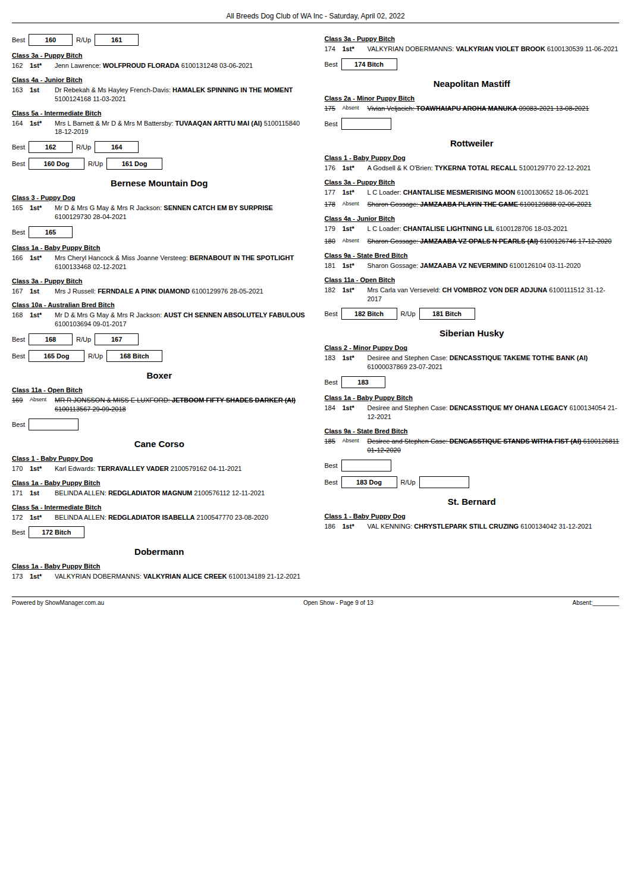All Breeds Dog Club of WA Inc - Saturday, April 02, 2022
Best 160 R/Up 161
Class 3a - Puppy Bitch
162 1st* Jenn Lawrence: WOLFPROUD FLORADA 6100131248 03-06-2021
Class 4a - Junior Bitch
163 1st Dr Rebekah & Ms Hayley French-Davis: HAMALEK SPINNING IN THE MOMENT 5100124168 11-03-2021
Class 5a - Intermediate Bitch
164 1st* Mrs L Barnett & Mr D & Mrs M Battersby: TUVAAQAN ARTTU MAI (AI) 5100115840 18-12-2019
Best 162 R/Up 164
Best 160 Dog R/Up 161 Dog
Bernese Mountain Dog
Class 3 - Puppy Dog
165 1st* Mr D & Mrs G May & Mrs R Jackson: SENNEN CATCH EM BY SURPRISE 6100129730 28-04-2021
Best 165
Class 1a - Baby Puppy Bitch
166 1st* Mrs Cheryl Hancock & Miss Joanne Versteeg: BERNABOUT IN THE SPOTLIGHT 6100133468 02-12-2021
Class 3a - Puppy Bitch
167 1st Mrs J Russell: FERNDALE A PINK DIAMOND 6100129976 28-05-2021
Class 10a - Australian Bred Bitch
168 1st* Mr D & Mrs G May & Mrs R Jackson: AUST CH SENNEN ABSOLUTELY FABULOUS 6100103694 09-01-2017
Best 168 R/Up 167
Best 165 Dog R/Up 168 Bitch
Boxer
Class 11a - Open Bitch
169 Absent MR R JONSSON & MISS E LUXFORD: JETBOOM FIFTY SHADES DARKER (AI) 6100113567 29-09-2018
Best
Cane Corso
Class 1 - Baby Puppy Dog
170 1st* Karl Edwards: TERRAVALLEY VADER 2100579162 04-11-2021
Class 1a - Baby Puppy Bitch
171 1st BELINDA ALLEN: REDGLADIATOR MAGNUM 2100576112 12-11-2021
Class 5a - Intermediate Bitch
172 1st* BELINDA ALLEN: REDGLADIATOR ISABELLA 2100547770 23-08-2020
Best 172 Bitch
Dobermann
Class 1a - Baby Puppy Bitch
173 1st* VALKYRIAN DOBERMANNS: VALKYRIAN ALICE CREEK 6100134189 21-12-2021
Class 3a - Puppy Bitch
174 1st* VALKYRIAN DOBERMANNS: VALKYRIAN VIOLET BROOK 6100130539 11-06-2021
Best 174 Bitch
Neapolitan Mastiff
Class 2a - Minor Puppy Bitch
175 Absent Vivian Veljacich: TOAWHAIAPU AROHA MANUKA 09083-2021 13-08-2021
Best
Rottweiler
Class 1 - Baby Puppy Dog
176 1st* A Godsell & K O'Brien: TYKERNA TOTAL RECALL 5100129770 22-12-2021
Class 3a - Puppy Bitch
177 1st* L C Loader: CHANTALISE MESMERISING MOON 6100130652 18-06-2021
178 Absent Sharon Gossage: JAMZAABA PLAYIN THE GAME 6100129888 02-06-2021
Class 4a - Junior Bitch
179 1st* L C Loader: CHANTALISE LIGHTNING LIL 6100128706 18-03-2021
180 Absent Sharon Gossage: JAMZAABA VZ OPALS N PEARLS (AI) 6100126746 17-12-2020
Class 9a - State Bred Bitch
181 1st* Sharon Gossage: JAMZAABA VZ NEVERMIND 6100126104 03-11-2020
Class 11a - Open Bitch
182 1st* Mrs Carla van Verseveld: CH VOMBROZ VON DER ADJUNA 6100111512 31-12-2017
Best 182 Bitch R/Up 181 Bitch
Siberian Husky
Class 2 - Minor Puppy Dog
183 1st* Desiree and Stephen Case: DENCASSTIQUE TAKEME TOTHE BANK (AI) 61000037869 23-07-2021
Best 183
Class 1a - Baby Puppy Bitch
184 1st* Desiree and Stephen Case: DENCASSTIQUE MY OHANA LEGACY 6100134054 21-12-2021
Class 9a - State Bred Bitch
185 Absent Desiree and Stephen Case: DENCASSTIQUE STANDS WITHA FIST (AI) 6100126811 01-12-2020
Best
Best 183 Dog R/Up
St. Bernard
Class 1 - Baby Puppy Dog
186 1st* VAL KENNING: CHRYSTLEPARK STILL CRUZING 6100134042 31-12-2021
Powered by ShowManager.com.au Open Show - Page 9 of 13 Absent:________